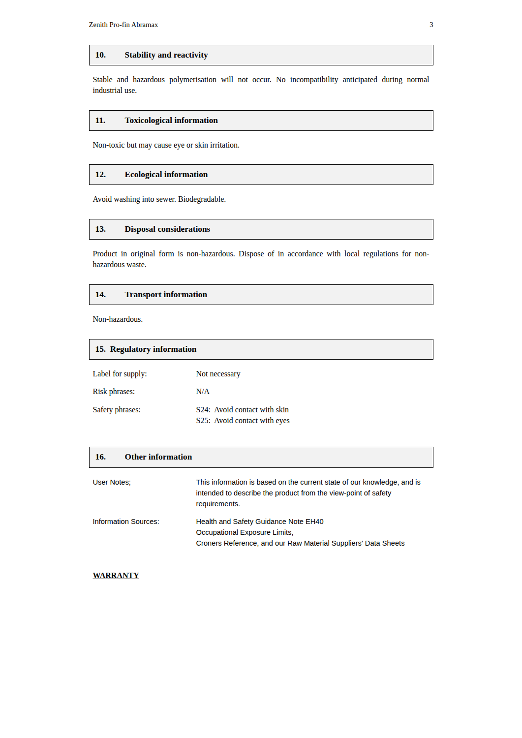Zenith Pro-fin Abramax 3
10. Stability and reactivity
Stable and hazardous polymerisation will not occur. No incompatibility anticipated during normal industrial use.
11. Toxicological information
Non-toxic but may cause eye or skin irritation.
12. Ecological information
Avoid washing into sewer. Biodegradable.
13. Disposal considerations
Product in original form is non-hazardous. Dispose of in accordance with local regulations for non-hazardous waste.
14. Transport information
Non-hazardous.
15. Regulatory information
| Label for supply: | Not necessary |
| Risk phrases: | N/A |
| Safety phrases: | S24: Avoid contact with skin S25: Avoid contact with eyes |
16. Other information
| User Notes; | This information is based on the current state of our knowledge, and is intended to describe the product from the view-point of safety requirements. |
| Information Sources: | Health and Safety Guidance Note EH40 Occupational Exposure Limits, Croners Reference, and our Raw Material Suppliers' Data Sheets |
WARRANTY